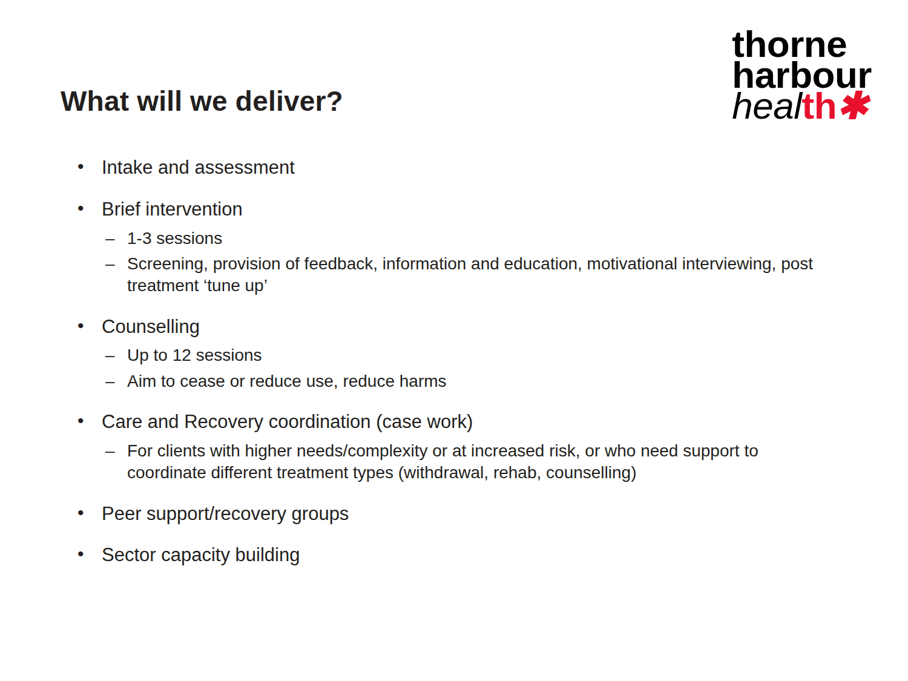thorne
harbour
health✱
What will we deliver?
Intake and assessment
Brief intervention
1-3 sessions
Screening, provision of feedback, information and education, motivational interviewing, post treatment ‘tune up’
Counselling
Up to 12 sessions
Aim to cease or reduce use, reduce harms
Care and Recovery coordination (case work)
For clients with higher needs/complexity or at increased risk, or who need support to coordinate different treatment types (withdrawal, rehab, counselling)
Peer support/recovery groups
Sector capacity building